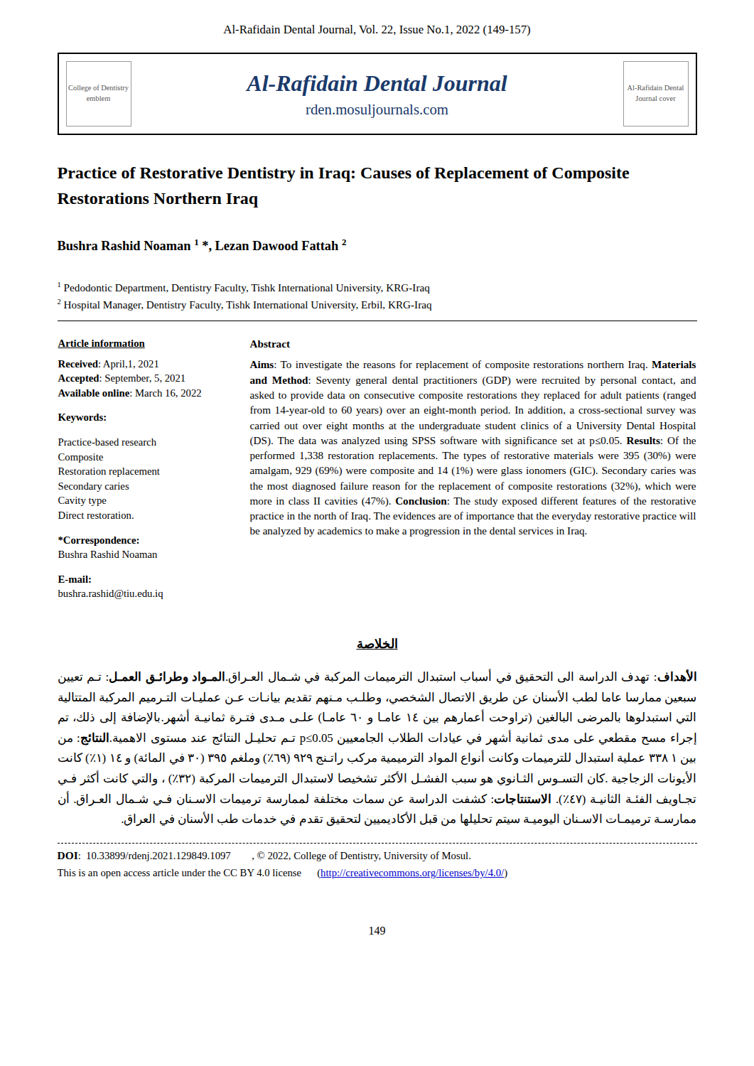Al-Rafidain Dental Journal, Vol. 22, Issue No.1, 2022 (149-157)
College of Dentistry emblem
Al-Rafidain Dental Journal
rden.mosuljournals.com
Al-Rafidain Dental Journal cover
Practice of Restorative Dentistry in Iraq: Causes of Replacement of Composite Restorations Northern Iraq
Bushra Rashid Noaman 1 *, Lezan Dawood Fattah 2
1 Pedodontic Department, Dentistry Faculty, Tishk International University, KRG-Iraq
2 Hospital Manager, Dentistry Faculty, Tishk International University, Erbil, KRG-Iraq
| Article information Received : April,1, 2021 Accepted : September, 5, 2021 Available online : March 16, 2022 Keywords: Practice-based research Composite Restoration replacement Secondary caries Cavity type Direct restoration. *Correspondence: Bushra Rashid Noaman E-mail: bushra.rashid@tiu.edu.iq | Abstract Aims : To investigate the reasons for replacement of composite restorations northern Iraq. Materials and Method : Seventy general dental practitioners (GDP) were recruited by personal contact, and asked to provide data on consecutive composite restorations they replaced for adult patients (ranged from 14-year-old to 60 years) over an eight-month period. In addition, a cross-sectional survey was carried out over eight months at the undergraduate student clinics of a University Dental Hospital (DS). The data was analyzed using SPSS software with significance set at p≤0.05. Results : Of the performed 1,338 restoration replacements. The types of restorative materials were 395 (30%) were amalgam, 929 (69%) were composite and 14 (1%) were glass ionomers (GIC). Secondary caries was the most diagnosed failure reason for the replacement of composite restorations (32%), which were more in class II cavities (47%). Conclusion : The study exposed different features of the restorative practice in the north of Iraq. The evidences are of importance that the everyday restorative practice will be analyzed by academics to make a progression in the dental services in Iraq. |
الخلاصة
الأهداف: تهدف الدراسة الى التحقيق في أسباب استبدال الترميمات المركبة في شـمال العـراق.المـواد وطرائـق العمـل: تـم تعيين سبعين ممارسا عاما لطب الأسنان عن طريق الاتصال الشخصي، وطلـب مـنهم تقديم بيانـات عـن عمليـات التـرميم المركبة المتتالية التي استبدلوها بالمرضى البالغين (تراوحت أعمارهم بين ١٤ عامـا و ٦٠ عامـا) علـى مـدى فتـرة ثمانيـة أشهر.بالإضافة إلى ذلك، تم إجراء مسح مقطعي على مدى ثمانية أشهر في عيادات الطلاب الجامعيين p≤0.05 تـم تحليـل النتائج عند مستوى الاهمية.النتائج: من بين ١ ٣٣٨ عملية استبدال للترميمات وكانت أنواع المواد الترميمية مركب راتـنج ٩٢٩ (٦٩٪) وملغم ٣٩٥ (٣٠ في المائة) و ١٤ (١٪) كانت الأيونات الزجاجية .كان التسـوس الثـانوي هو سبب الفشـل الأكثر تشخيصا لاستبدال الترميمات المركبة (٣٢٪) ، والتي كانت أكثر فـي تجـاويف الفئـة الثانيـة (٤٧٪). الاستنتاجات: كشفت الدراسة عن سمات مختلفة لممارسة ترميمات الاسـنان فـي شـمال العـراق. أن ممارسـة ترميمـات الاسـنان اليوميـة سيتم تحليلها من قبل الأكاديميين لتحقيق تقدم في خدمات طب الأسنان في العراق.
DOI: 10.33899/rdenj.2021.129849.1097 , © 2022, College of Dentistry, University of Mosul.
This is an open access article under the CC BY 4.0 license (http://creativecommons.org/licenses/by/4.0/)
149